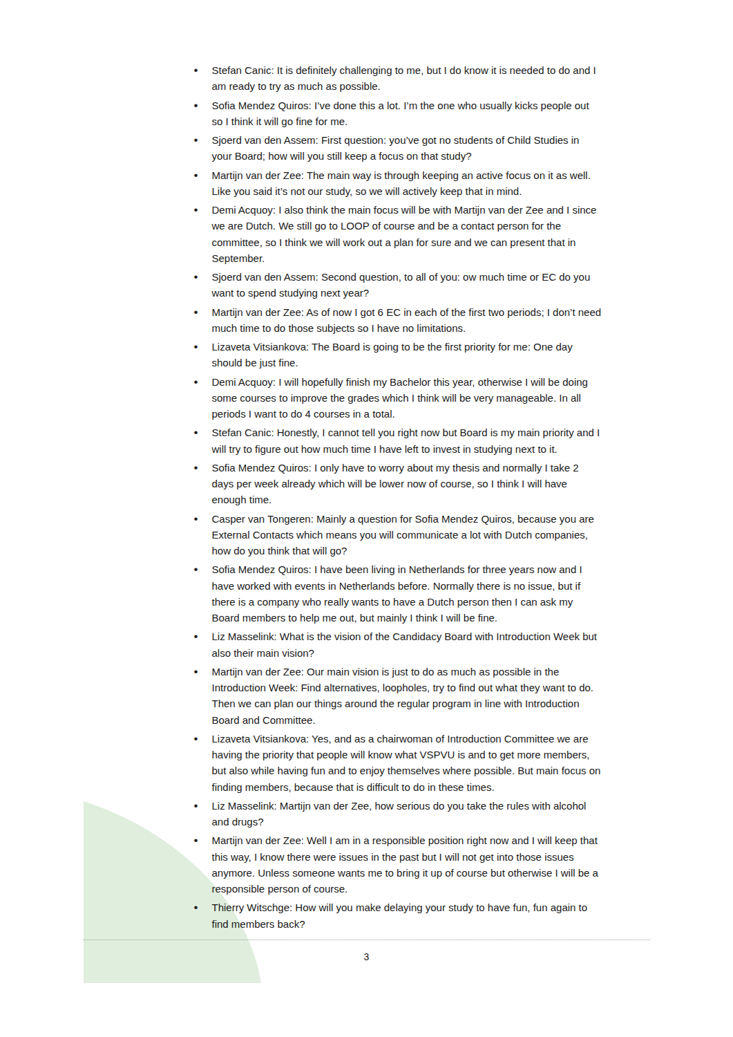Stefan Canic: It is definitely challenging to me, but I do know it is needed to do and I am ready to try as much as possible.
Sofia Mendez Quiros: I’ve done this a lot. I’m the one who usually kicks people out so I think it will go fine for me.
Sjoerd van den Assem: First question: you’ve got no students of Child Studies in your Board; how will you still keep a focus on that study?
Martijn van der Zee: The main way is through keeping an active focus on it as well. Like you said it’s not our study, so we will actively keep that in mind.
Demi Acquoy: I also think the main focus will be with Martijn van der Zee and I since we are Dutch. We still go to LOOP of course and be a contact person for the committee, so I think we will work out a plan for sure and we can present that in September.
Sjoerd van den Assem: Second question, to all of you: ow much time or EC do you want to spend studying next year?
Martijn van der Zee: As of now I got 6 EC in each of the first two periods; I don’t need much time to do those subjects so I have no limitations.
Lizaveta Vitsiankova: The Board is going to be the first priority for me: One day should be just fine.
Demi Acquoy: I will hopefully finish my Bachelor this year, otherwise I will be doing some courses to improve the grades which I think will be very manageable. In all periods I want to do 4 courses in a total.
Stefan Canic: Honestly, I cannot tell you right now but Board is my main priority and I will try to figure out how much time I have left to invest in studying next to it.
Sofia Mendez Quiros: I only have to worry about my thesis and normally I take 2 days per week already which will be lower now of course, so I think I will have enough time.
Casper van Tongeren: Mainly a question for Sofia Mendez Quiros, because you are External Contacts which means you will communicate a lot with Dutch companies, how do you think that will go?
Sofia Mendez Quiros: I have been living in Netherlands for three years now and I have worked with events in Netherlands before. Normally there is no issue, but if there is a company who really wants to have a Dutch person then I can ask my Board members to help me out, but mainly I think I will be fine.
Liz Masselink: What is the vision of the Candidacy Board with Introduction Week but also their main vision?
Martijn van der Zee: Our main vision is just to do as much as possible in the Introduction Week: Find alternatives, loopholes, try to find out what they want to do. Then we can plan our things around the regular program in line with Introduction Board and Committee.
Lizaveta Vitsiankova: Yes, and as a chairwoman of Introduction Committee we are having the priority that people will know what VSPVU is and to get more members, but also while having fun and to enjoy themselves where possible. But main focus on finding members, because that is difficult to do in these times.
Liz Masselink: Martijn van der Zee, how serious do you take the rules with alcohol and drugs?
Martijn van der Zee: Well I am in a responsible position right now and I will keep that this way, I know there were issues in the past but I will not get into those issues anymore. Unless someone wants me to bring it up of course but otherwise I will be a responsible person of course.
Thierry Witschge: How will you make delaying your study to have fun, fun again to find members back?
3